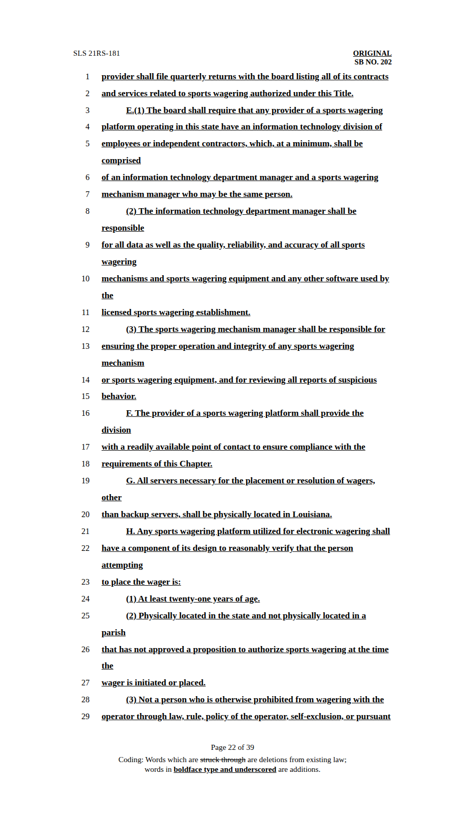SLS 21RS-181
ORIGINAL SB NO. 202
provider shall file quarterly returns with the board listing all of its contracts
and services related to sports wagering authorized under this Title.
E.(1) The board shall require that any provider of a sports wagering
platform operating in this state have an information technology division of
employees or independent contractors, which, at a minimum, shall be comprised
of an information technology department manager and a sports wagering
mechanism manager who may be the same person.
(2) The information technology department manager shall be responsible
for all data as well as the quality, reliability, and accuracy of all sports wagering
mechanisms and sports wagering equipment and any other software used by the
licensed sports wagering establishment.
(3) The sports wagering mechanism manager shall be responsible for
ensuring the proper operation and integrity of any sports wagering mechanism
or sports wagering equipment, and for reviewing all reports of suspicious
behavior.
F. The provider of a sports wagering platform shall provide the division
with a readily available point of contact to ensure compliance with the
requirements of this Chapter.
G. All servers necessary for the placement or resolution of wagers, other
than backup servers, shall be physically located in Louisiana.
H. Any sports wagering platform utilized for electronic wagering shall
have a component of its design to reasonably verify that the person attempting
to place the wager is:
(1) At least twenty-one years of age.
(2) Physically located in the state and not physically located in a parish
that has not approved a proposition to authorize sports wagering at the time the
wager is initiated or placed.
(3) Not a person who is otherwise prohibited from wagering with the
operator through law, rule, policy of the operator, self-exclusion, or pursuant
Page 22 of 39
Coding: Words which are struck through are deletions from existing law;
words in boldface type and underscored are additions.